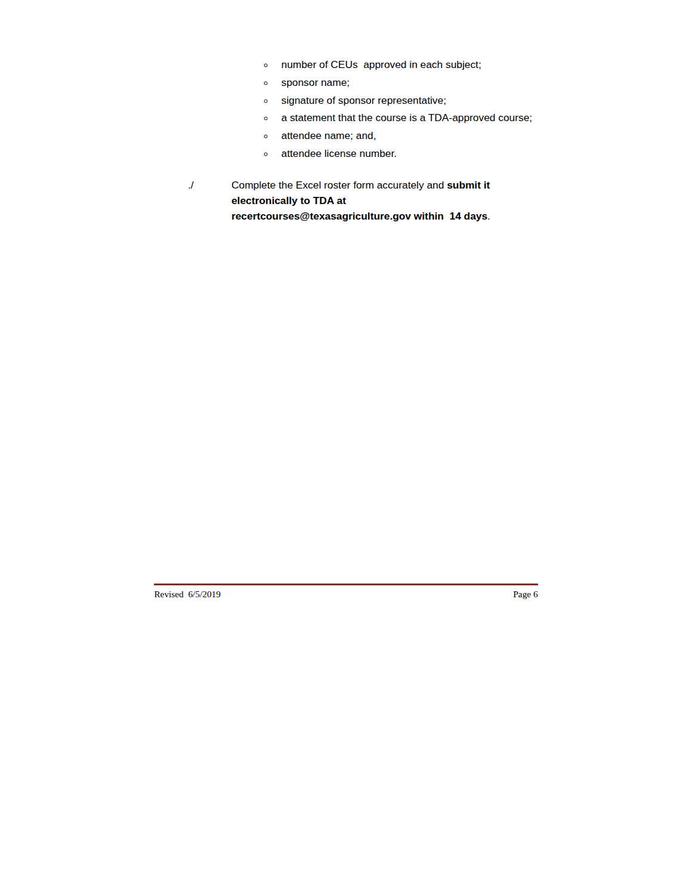number of CEUs approved in each subject;
sponsor name;
signature of sponsor representative;
a statement that the course is a TDA-approved course;
attendee name; and,
attendee license number.
./Complete the Excel roster form accurately and submit it electronically to TDA at recertcourses@texasagriculture.gov within 14 days.
Revised 6/5/2019 Page 6